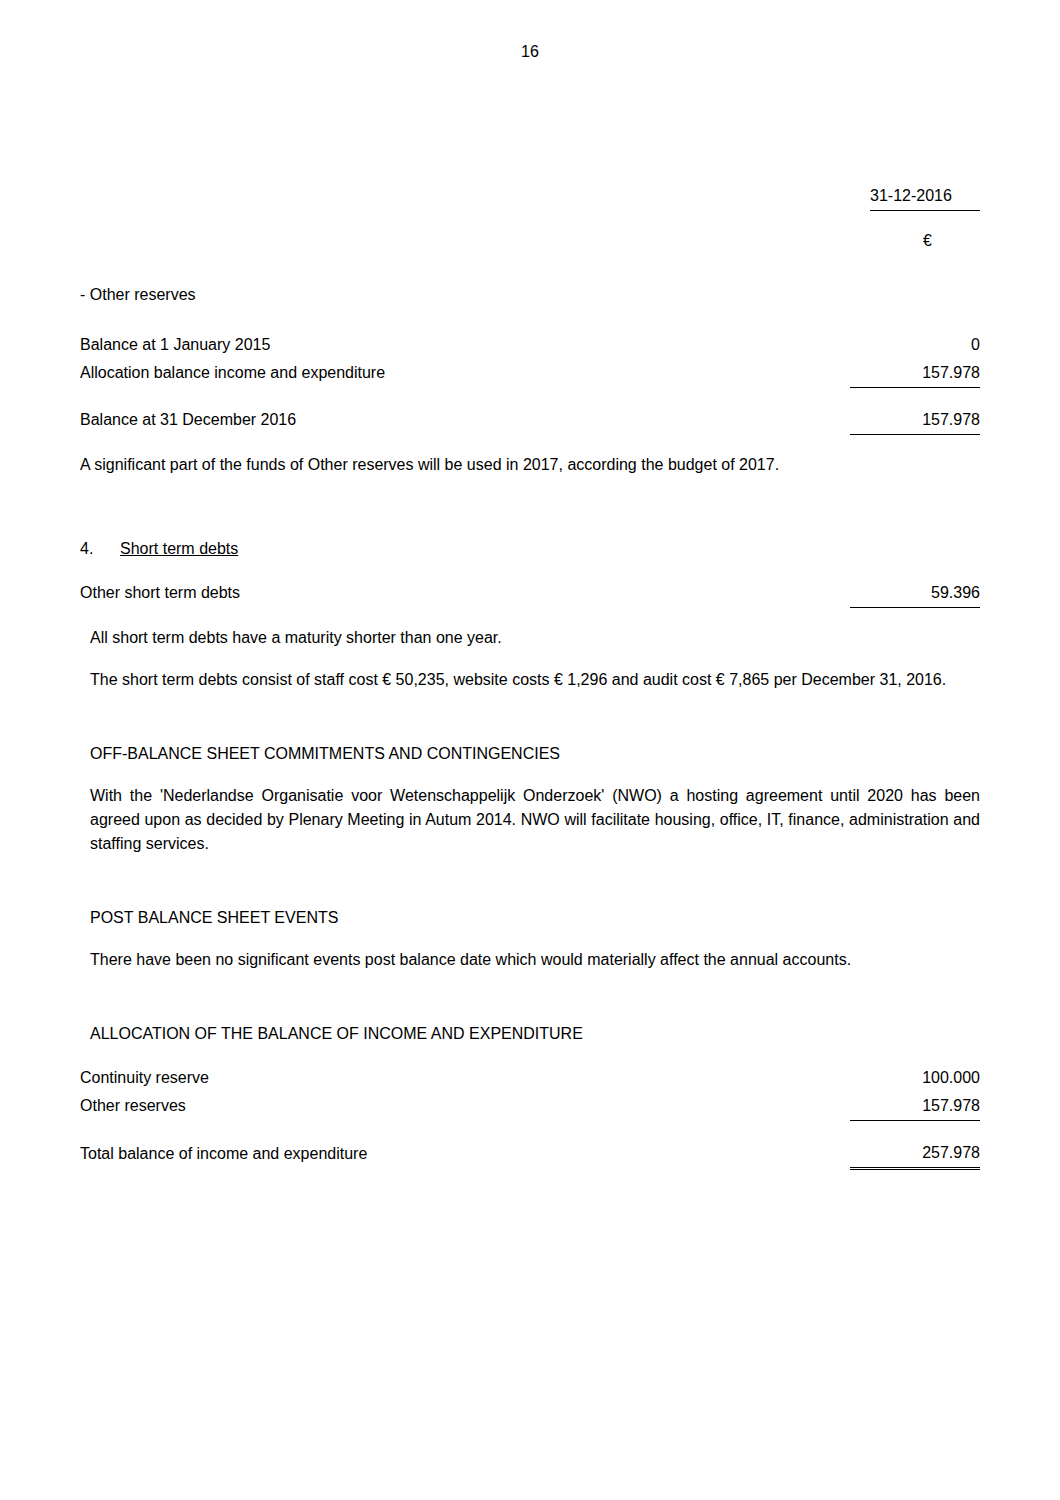16
31-12-2016
€
- Other reserves
| Balance at 1 January 2015 | 0 |
| Allocation balance income and expenditure | 157.978 |
| Balance at 31 December 2016 | 157.978 |
A significant part of the funds of Other reserves will be used in 2017, according the budget of 2017.
4. Short term debts
| Other short term debts | 59.396 |
All short term debts have a maturity shorter than one year.
The short term debts consist of staff cost € 50,235, website costs € 1,296 and audit cost € 7,865 per December 31, 2016.
OFF-BALANCE SHEET COMMITMENTS AND CONTINGENCIES
With the 'Nederlandse Organisatie voor Wetenschappelijk Onderzoek' (NWO) a hosting agreement until 2020 has been agreed upon as decided by Plenary Meeting in Autum 2014. NWO will facilitate housing, office, IT, finance, administration and staffing services.
POST BALANCE SHEET EVENTS
There have been no significant events post balance date which would materially affect the annual accounts.
ALLOCATION OF THE BALANCE OF INCOME AND EXPENDITURE
| Continuity reserve | 100.000 |
| Other reserves | 157.978 |
| Total balance of income and expenditure | 257.978 |